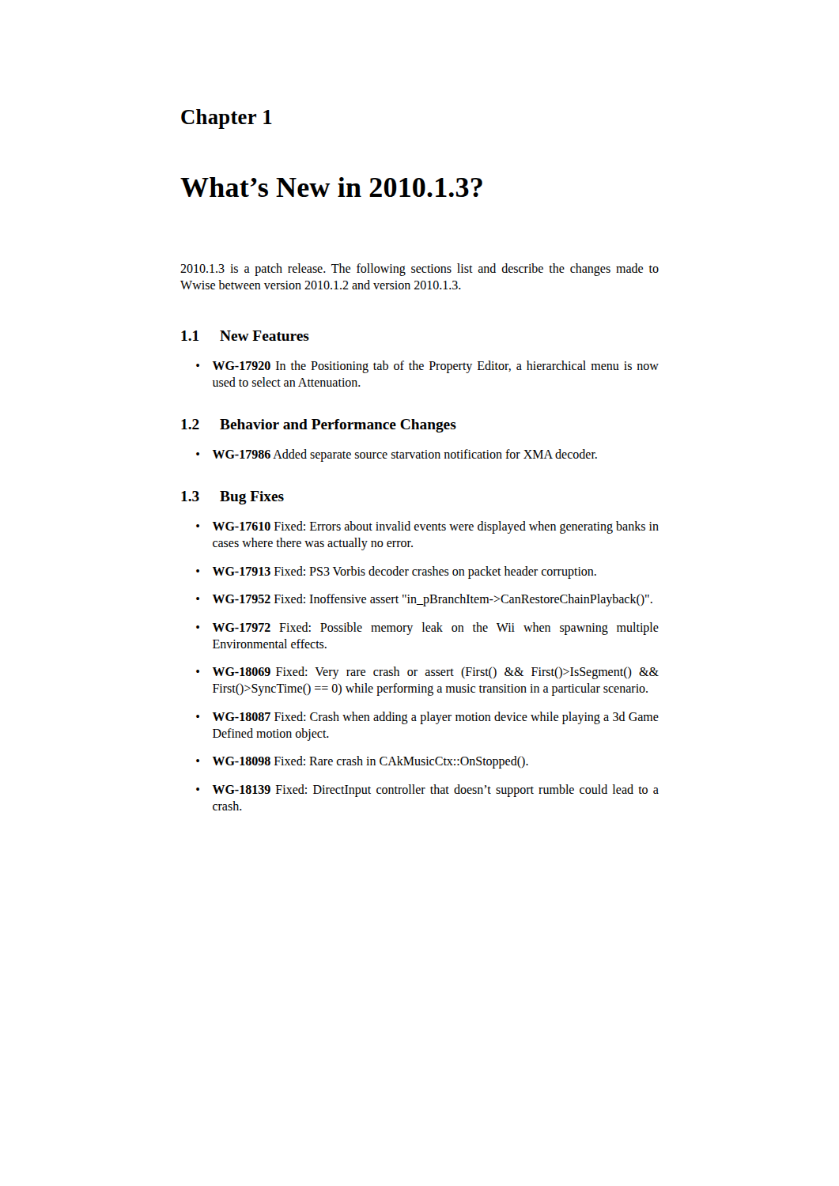Chapter 1
What’s New in 2010.1.3?
2010.1.3 is a patch release. The following sections list and describe the changes made to Wwise between version 2010.1.2 and version 2010.1.3.
1.1 New Features
WG-17920 In the Positioning tab of the Property Editor, a hierarchical menu is now used to select an Attenuation.
1.2 Behavior and Performance Changes
WG-17986 Added separate source starvation notification for XMA decoder.
1.3 Bug Fixes
WG-17610 Fixed: Errors about invalid events were displayed when generating banks in cases where there was actually no error.
WG-17913 Fixed: PS3 Vorbis decoder crashes on packet header corruption.
WG-17952 Fixed: Inoffensive assert "in_pBranchItem->CanRestoreChainPlayback()".
WG-17972 Fixed: Possible memory leak on the Wii when spawning multiple Environmental effects.
WG-18069 Fixed: Very rare crash or assert (First() && First()>IsSegment() && First()>SyncTime() == 0) while performing a music transition in a particular scenario.
WG-18087 Fixed: Crash when adding a player motion device while playing a 3d Game Defined motion object.
WG-18098 Fixed: Rare crash in CAkMusicCtx::OnStopped().
WG-18139 Fixed: DirectInput controller that doesn’t support rumble could lead to a crash.